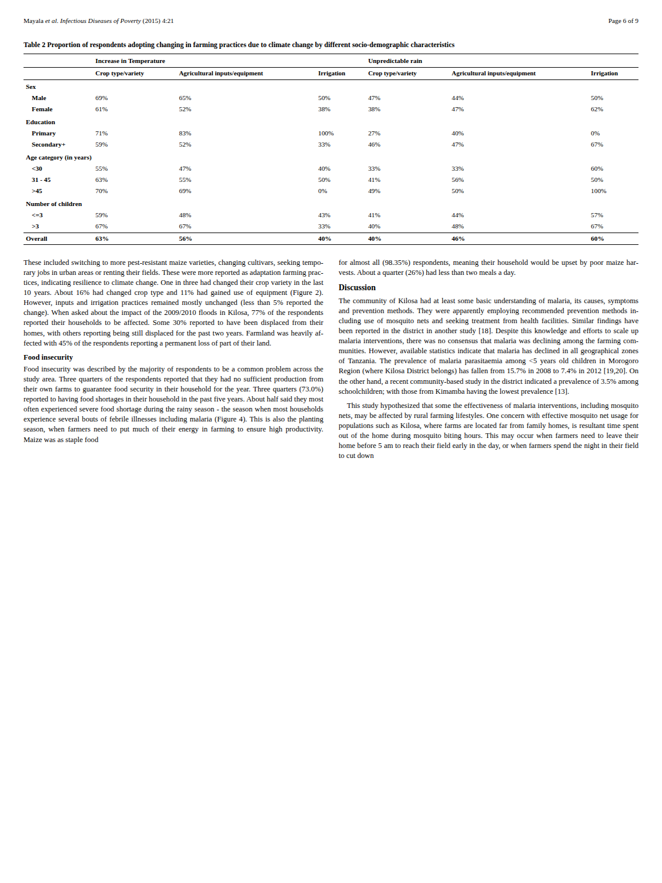Mayala et al. Infectious Diseases of Poverty (2015) 4:21
Page 6 of 9
Table 2 Proportion of respondents adopting changing in farming practices due to climate change by different socio-demographic characteristics
| | Increase in Temperature | Unpredictable rain |
| --- | --- | --- |
| | Crop type/variety | Agricultural inputs/equipment | Irrigation | Crop type/variety | Agricultural inputs/equipment | Irrigation |
| Sex |
| Male | 69% | 65% | 50% | 47% | 44% | 50% |
| Female | 61% | 52% | 38% | 38% | 47% | 62% |
| Education |
| Primary | 71% | 83% | 100% | 27% | 40% | 0% |
| Secondary+ | 59% | 52% | 33% | 46% | 47% | 67% |
| Age category (in years) |
| <30 | 55% | 47% | 40% | 33% | 33% | 60% |
| 31 - 45 | 63% | 55% | 50% | 41% | 56% | 50% |
| >45 | 70% | 69% | 0% | 49% | 50% | 100% |
| Number of children |
| <=3 | 59% | 48% | 43% | 41% | 44% | 57% |
| >3 | 67% | 67% | 33% | 40% | 48% | 67% |
| Overall | 63% | 56% | 40% | 40% | 46% | 60% |
These included switching to more pest-resistant maize varieties, changing cultivars, seeking temporary jobs in urban areas or renting their fields. These were more reported as adaptation farming practices, indicating resilience to climate change. One in three had changed their crop variety in the last 10 years. About 16% had changed crop type and 11% had gained use of equipment (Figure 2). However, inputs and irrigation practices remained mostly unchanged (less than 5% reported the change). When asked about the impact of the 2009/2010 floods in Kilosa, 77% of the respondents reported their households to be affected. Some 30% reported to have been displaced from their homes, with others reporting being still displaced for the past two years. Farmland was heavily affected with 45% of the respondents reporting a permanent loss of part of their land.
Food insecurity
Food insecurity was described by the majority of respondents to be a common problem across the study area. Three quarters of the respondents reported that they had no sufficient production from their own farms to guarantee food security in their household for the year. Three quarters (73.0%) reported to having food shortages in their household in the past five years. About half said they most often experienced severe food shortage during the rainy season - the season when most households experience several bouts of febrile illnesses including malaria (Figure 4). This is also the planting season, when farmers need to put much of their energy in farming to ensure high productivity. Maize was as staple food
for almost all (98.35%) respondents, meaning their household would be upset by poor maize harvests. About a quarter (26%) had less than two meals a day.
Discussion
The community of Kilosa had at least some basic understanding of malaria, its causes, symptoms and prevention methods. They were apparently employing recommended prevention methods including use of mosquito nets and seeking treatment from health facilities. Similar findings have been reported in the district in another study [18]. Despite this knowledge and efforts to scale up malaria interventions, there was no consensus that malaria was declining among the farming communities. However, available statistics indicate that malaria has declined in all geographical zones of Tanzania. The prevalence of malaria parasitaemia among <5 years old children in Morogoro Region (where Kilosa District belongs) has fallen from 15.7% in 2008 to 7.4% in 2012 [19,20]. On the other hand, a recent community-based study in the district indicated a prevalence of 3.5% among schoolchildren; with those from Kimamba having the lowest prevalence [13].
This study hypothesized that some the effectiveness of malaria interventions, including mosquito nets, may be affected by rural farming lifestyles. One concern with effective mosquito net usage for populations such as Kilosa, where farms are located far from family homes, is resultant time spent out of the home during mosquito biting hours. This may occur when farmers need to leave their home before 5 am to reach their field early in the day, or when farmers spend the night in their field to cut down